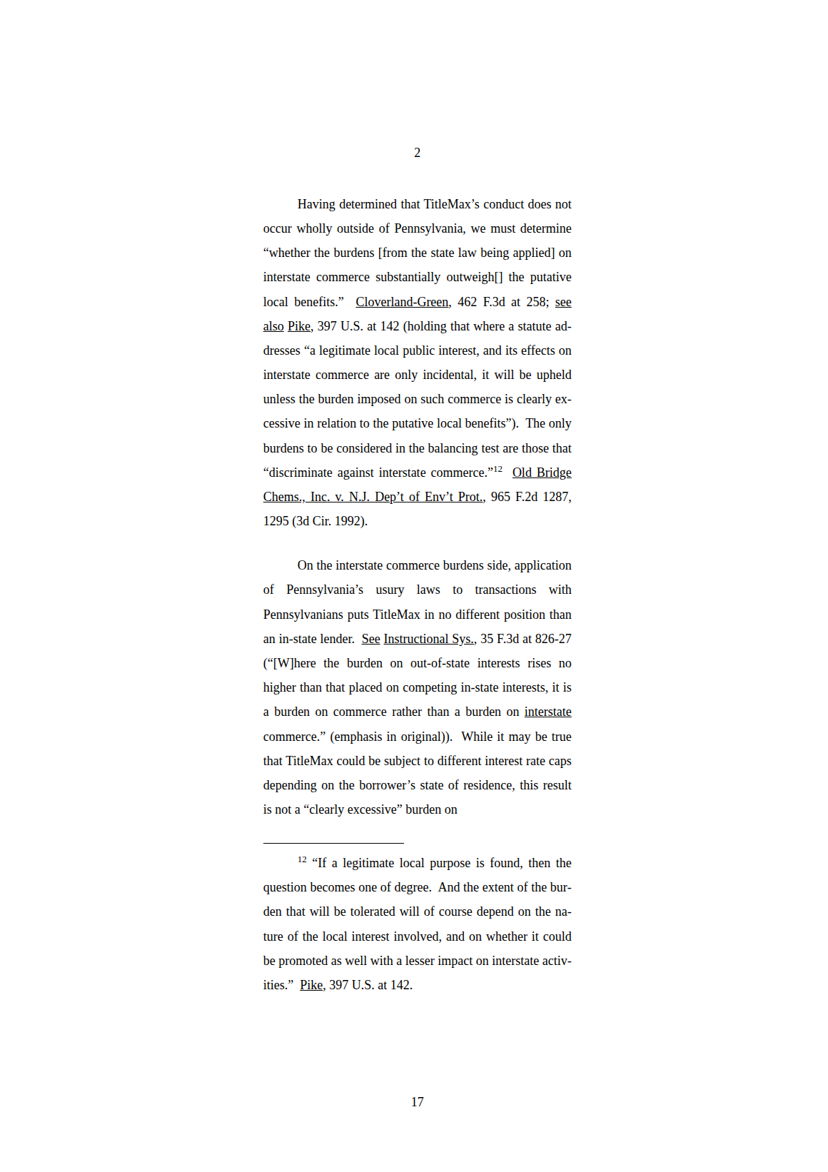2
Having determined that TitleMax’s conduct does not occur wholly outside of Pennsylvania, we must determine “whether the burdens [from the state law being applied] on interstate commerce substantially outweigh[] the putative local benefits.” Cloverland-Green, 462 F.3d at 258; see also Pike, 397 U.S. at 142 (holding that where a statute addresses “a legitimate local public interest, and its effects on interstate commerce are only incidental, it will be upheld unless the burden imposed on such commerce is clearly excessive in relation to the putative local benefits”). The only burdens to be considered in the balancing test are those that “discriminate against interstate commerce.”12 Old Bridge Chems., Inc. v. N.J. Dep’t of Env’t Prot., 965 F.2d 1287, 1295 (3d Cir. 1992).
On the interstate commerce burdens side, application of Pennsylvania’s usury laws to transactions with Pennsylvanians puts TitleMax in no different position than an in-state lender. See Instructional Sys., 35 F.3d at 826-27 (“[W]here the burden on out-of-state interests rises no higher than that placed on competing in-state interests, it is a burden on commerce rather than a burden on interstate commerce.” (emphasis in original)). While it may be true that TitleMax could be subject to different interest rate caps depending on the borrower’s state of residence, this result is not a “clearly excessive” burden on
12 “If a legitimate local purpose is found, then the question becomes one of degree. And the extent of the burden that will be tolerated will of course depend on the nature of the local interest involved, and on whether it could be promoted as well with a lesser impact on interstate activities.” Pike, 397 U.S. at 142.
17